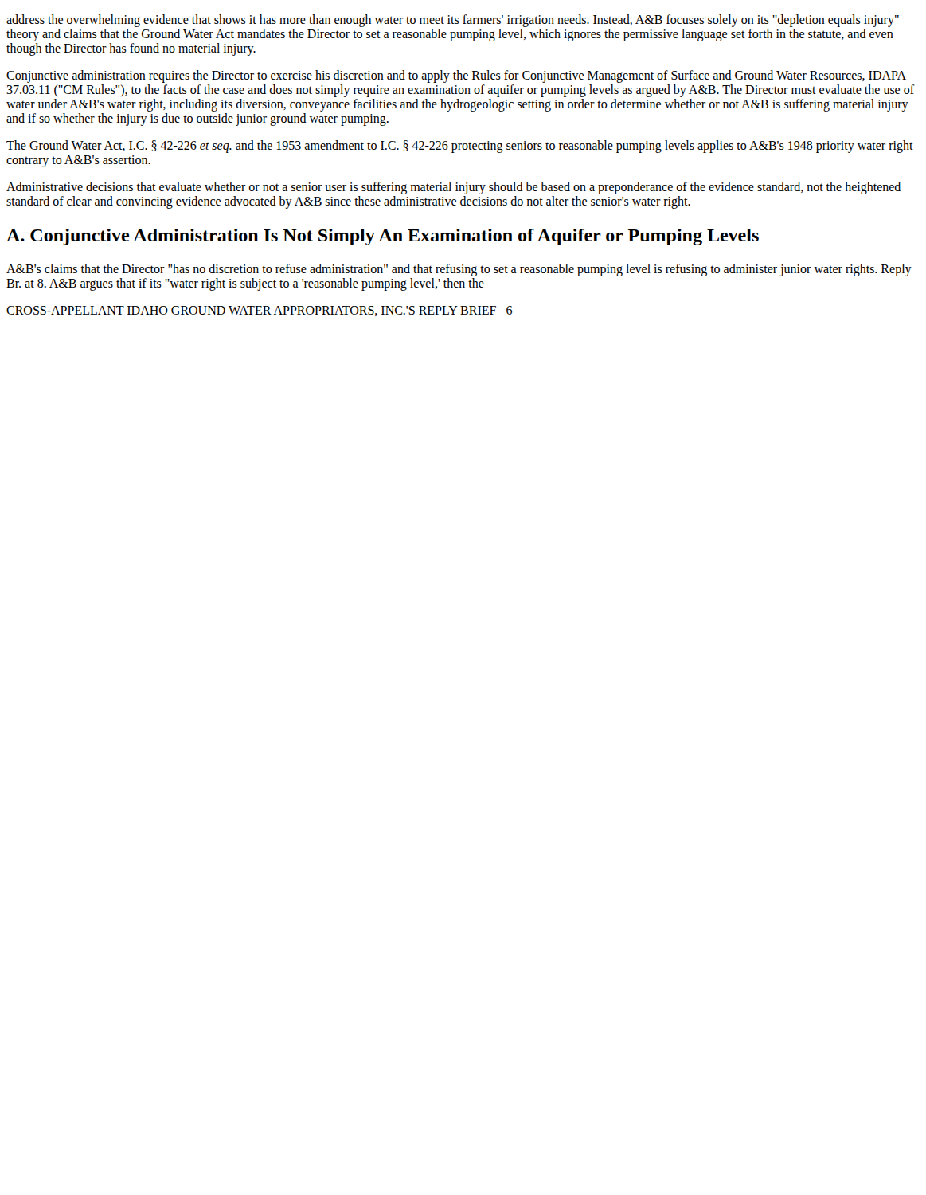address the overwhelming evidence that shows it has more than enough water to meet its farmers' irrigation needs. Instead, A&B focuses solely on its "depletion equals injury" theory and claims that the Ground Water Act mandates the Director to set a reasonable pumping level, which ignores the permissive language set forth in the statute, and even though the Director has found no material injury.
Conjunctive administration requires the Director to exercise his discretion and to apply the Rules for Conjunctive Management of Surface and Ground Water Resources, IDAPA 37.03.11 ("CM Rules"), to the facts of the case and does not simply require an examination of aquifer or pumping levels as argued by A&B. The Director must evaluate the use of water under A&B's water right, including its diversion, conveyance facilities and the hydrogeologic setting in order to determine whether or not A&B is suffering material injury and if so whether the injury is due to outside junior ground water pumping.
The Ground Water Act, I.C. § 42-226 et seq. and the 1953 amendment to I.C. § 42-226 protecting seniors to reasonable pumping levels applies to A&B's 1948 priority water right contrary to A&B's assertion.
Administrative decisions that evaluate whether or not a senior user is suffering material injury should be based on a preponderance of the evidence standard, not the heightened standard of clear and convincing evidence advocated by A&B since these administrative decisions do not alter the senior's water right.
A. Conjunctive Administration Is Not Simply An Examination of Aquifer or Pumping Levels
A&B's claims that the Director "has no discretion to refuse administration" and that refusing to set a reasonable pumping level is refusing to administer junior water rights. Reply Br. at 8. A&B argues that if its "water right is subject to a 'reasonable pumping level,' then the
CROSS-APPELLANT IDAHO GROUND WATER APPROPRIATORS, INC.'S REPLY BRIEF 6